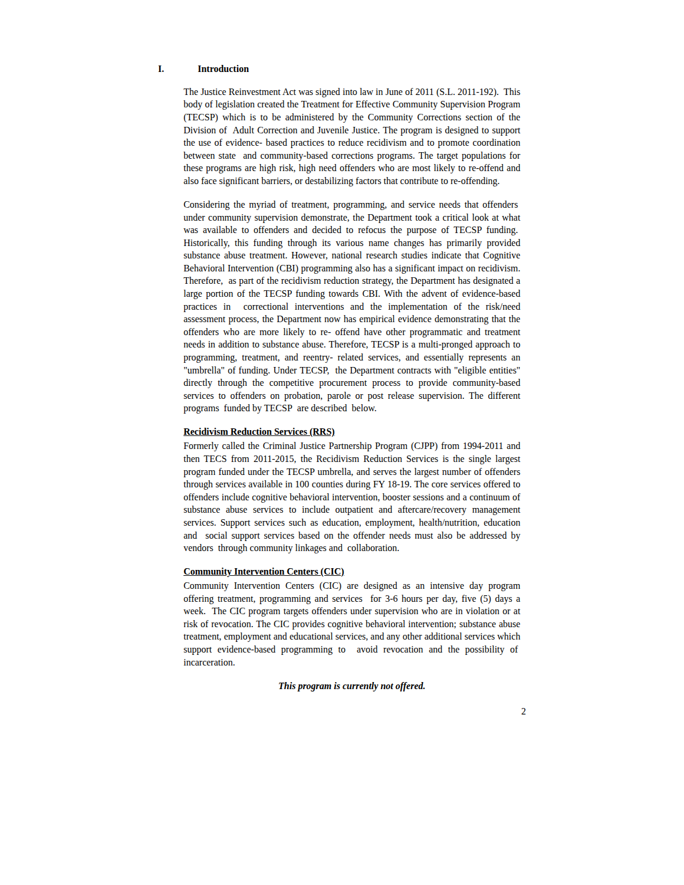I. Introduction
The Justice Reinvestment Act was signed into law in June of 2011 (S.L. 2011-192). This body of legislation created the Treatment for Effective Community Supervision Program (TECSP) which is to be administered by the Community Corrections section of the Division of Adult Correction and Juvenile Justice. The program is designed to support the use of evidence- based practices to reduce recidivism and to promote coordination between state and community-based corrections programs. The target populations for these programs are high risk, high need offenders who are most likely to re-offend and also face significant barriers, or destabilizing factors that contribute to re-offending.
Considering the myriad of treatment, programming, and service needs that offenders under community supervision demonstrate, the Department took a critical look at what was available to offenders and decided to refocus the purpose of TECSP funding. Historically, this funding through its various name changes has primarily provided substance abuse treatment. However, national research studies indicate that Cognitive Behavioral Intervention (CBI) programming also has a significant impact on recidivism. Therefore, as part of the recidivism reduction strategy, the Department has designated a large portion of the TECSP funding towards CBI. With the advent of evidence-based practices in correctional interventions and the implementation of the risk/need assessment process, the Department now has empirical evidence demonstrating that the offenders who are more likely to re- offend have other programmatic and treatment needs in addition to substance abuse. Therefore, TECSP is a multi-pronged approach to programming, treatment, and reentry- related services, and essentially represents an "umbrella" of funding. Under TECSP, the Department contracts with "eligible entities" directly through the competitive procurement process to provide community-based services to offenders on probation, parole or post release supervision. The different programs funded by TECSP are described below.
Recidivism Reduction Services (RRS)
Formerly called the Criminal Justice Partnership Program (CJPP) from 1994-2011 and then TECS from 2011-2015, the Recidivism Reduction Services is the single largest program funded under the TECSP umbrella, and serves the largest number of offenders through services available in 100 counties during FY 18-19. The core services offered to offenders include cognitive behavioral intervention, booster sessions and a continuum of substance abuse services to include outpatient and aftercare/recovery management services. Support services such as education, employment, health/nutrition, education and social support services based on the offender needs must also be addressed by vendors through community linkages and collaboration.
Community Intervention Centers (CIC)
Community Intervention Centers (CIC) are designed as an intensive day program offering treatment, programming and services for 3-6 hours per day, five (5) days a week. The CIC program targets offenders under supervision who are in violation or at risk of revocation. The CIC provides cognitive behavioral intervention; substance abuse treatment, employment and educational services, and any other additional services which support evidence-based programming to avoid revocation and the possibility of incarceration.
This program is currently not offered.
2